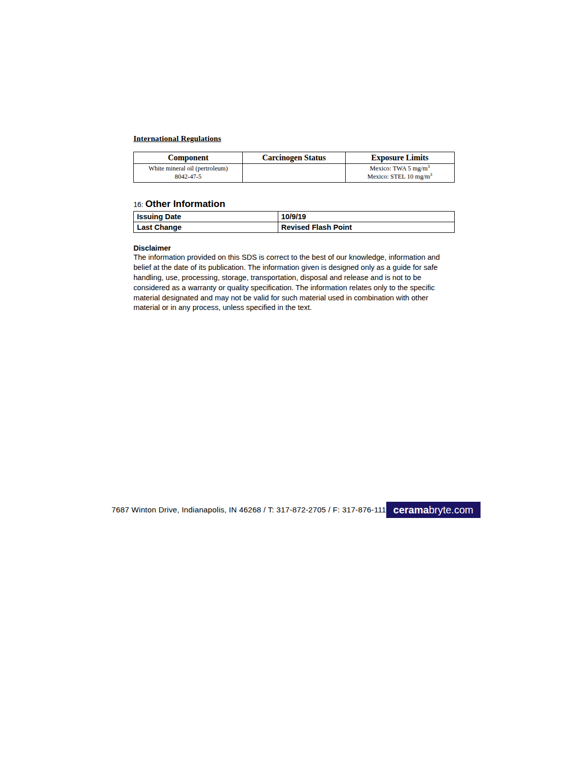International Regulations
| Component | Carcinogen Status | Exposure Limits |
| --- | --- | --- |
| White mineral oil (pertroleum) 8042-47-5 | | Mexico: TWA 5 mg/m 3 Mexico: STEL 10 mg/m 3 |
16: Other Information
| Issuing Date | 10/9/19 |
| Last Change | Revised Flash Point |
Disclaimer
The information provided on this SDS is correct to the best of our knowledge, information and belief at the date of its publication. The information given is designed only as a guide for safe handling, use, processing, storage, transportation, disposal and release and is not to be considered as a warranty or quality specification. The information relates only to the specific material designated and may not be valid for such material used in combination with other material or in any process, unless specified in the text.
7687 Winton Drive, Indianapolis, IN 46268 / T: 317-872-2705 / F: 317-876-1114
cerama bryte.com